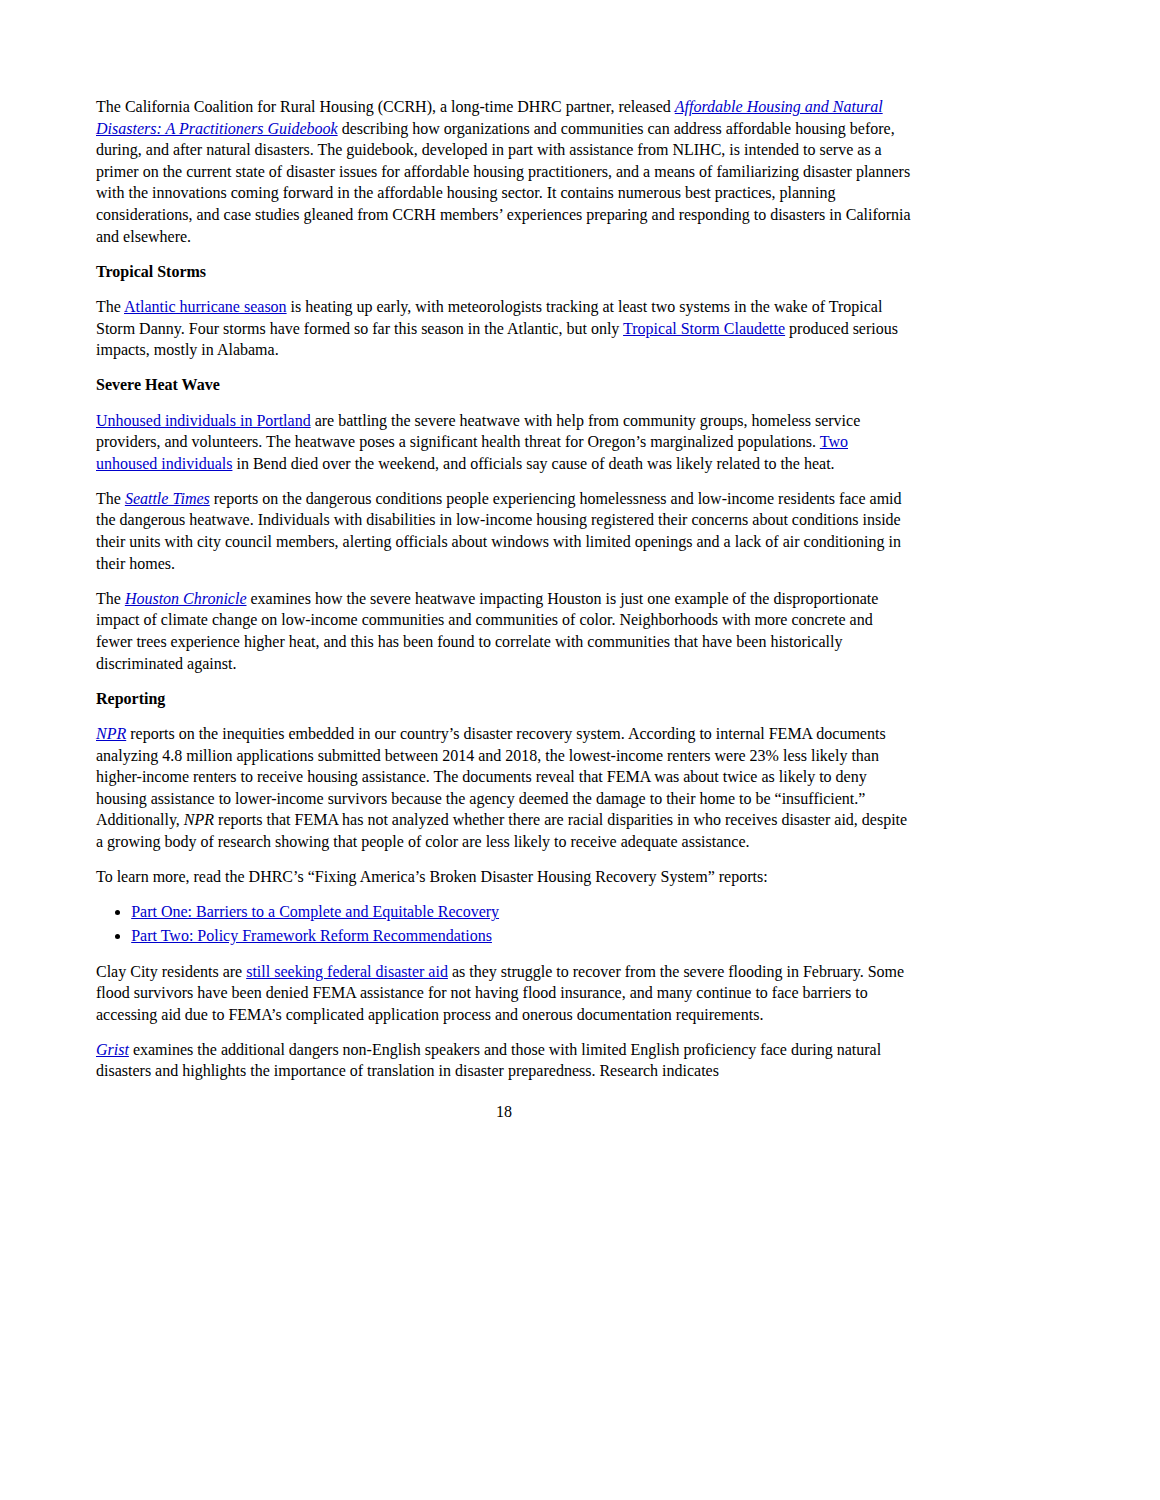The California Coalition for Rural Housing (CCRH), a long-time DHRC partner, released Affordable Housing and Natural Disasters: A Practitioners Guidebook describing how organizations and communities can address affordable housing before, during, and after natural disasters. The guidebook, developed in part with assistance from NLIHC, is intended to serve as a primer on the current state of disaster issues for affordable housing practitioners, and a means of familiarizing disaster planners with the innovations coming forward in the affordable housing sector. It contains numerous best practices, planning considerations, and case studies gleaned from CCRH members’ experiences preparing and responding to disasters in California and elsewhere.
Tropical Storms
The Atlantic hurricane season is heating up early, with meteorologists tracking at least two systems in the wake of Tropical Storm Danny. Four storms have formed so far this season in the Atlantic, but only Tropical Storm Claudette produced serious impacts, mostly in Alabama.
Severe Heat Wave
Unhoused individuals in Portland are battling the severe heatwave with help from community groups, homeless service providers, and volunteers. The heatwave poses a significant health threat for Oregon’s marginalized populations. Two unhoused individuals in Bend died over the weekend, and officials say cause of death was likely related to the heat.
The Seattle Times reports on the dangerous conditions people experiencing homelessness and low-income residents face amid the dangerous heatwave. Individuals with disabilities in low-income housing registered their concerns about conditions inside their units with city council members, alerting officials about windows with limited openings and a lack of air conditioning in their homes.
The Houston Chronicle examines how the severe heatwave impacting Houston is just one example of the disproportionate impact of climate change on low-income communities and communities of color. Neighborhoods with more concrete and fewer trees experience higher heat, and this has been found to correlate with communities that have been historically discriminated against.
Reporting
NPR reports on the inequities embedded in our country’s disaster recovery system. According to internal FEMA documents analyzing 4.8 million applications submitted between 2014 and 2018, the lowest-income renters were 23% less likely than higher-income renters to receive housing assistance. The documents reveal that FEMA was about twice as likely to deny housing assistance to lower-income survivors because the agency deemed the damage to their home to be “insufficient.” Additionally, NPR reports that FEMA has not analyzed whether there are racial disparities in who receives disaster aid, despite a growing body of research showing that people of color are less likely to receive adequate assistance.
To learn more, read the DHRC’s “Fixing America’s Broken Disaster Housing Recovery System” reports:
Part One: Barriers to a Complete and Equitable Recovery
Part Two: Policy Framework Reform Recommendations
Clay City residents are still seeking federal disaster aid as they struggle to recover from the severe flooding in February. Some flood survivors have been denied FEMA assistance for not having flood insurance, and many continue to face barriers to accessing aid due to FEMA’s complicated application process and onerous documentation requirements.
Grist examines the additional dangers non-English speakers and those with limited English proficiency face during natural disasters and highlights the importance of translation in disaster preparedness. Research indicates
18